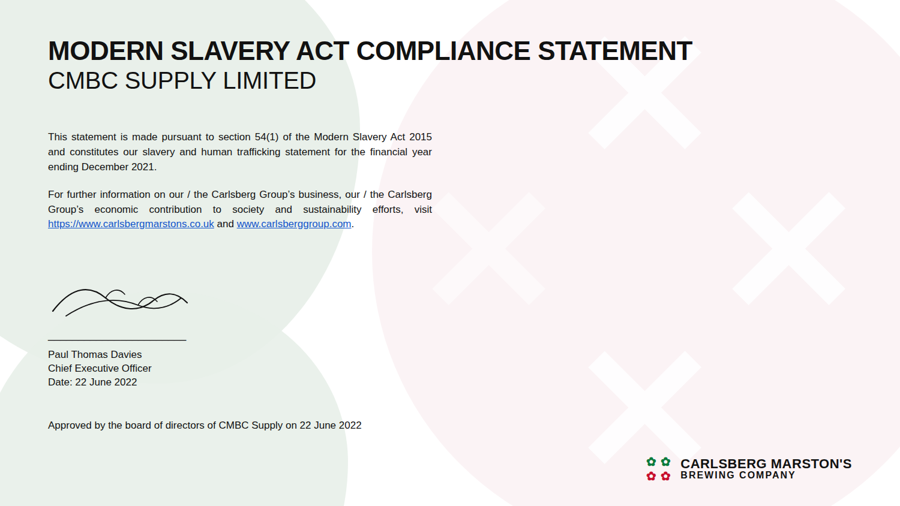✕
✕
✕
✕
MODERN SLAVERY ACT COMPLIANCE STATEMENT
CMBC SUPPLY LIMITED
This statement is made pursuant to section 54(1) of the Modern Slavery Act 2015 and constitutes our slavery and human trafficking statement for the financial year ending December 2021.
For further information on our / the Carlsberg Group’s business, our / the Carlsberg Group’s economic contribution to society and sustainability efforts, visit https://www.carlsbergmarstons.co.uk and www.carlsberggroup.com.
_______________________
Paul Thomas Davies
Chief Executive Officer
Date: 22 June 2022
Approved by the board of directors of CMBC Supply on 22 June 2022
✿✿ ✿✿
CARLSBERG MARSTON'S
BREWING COMPANY